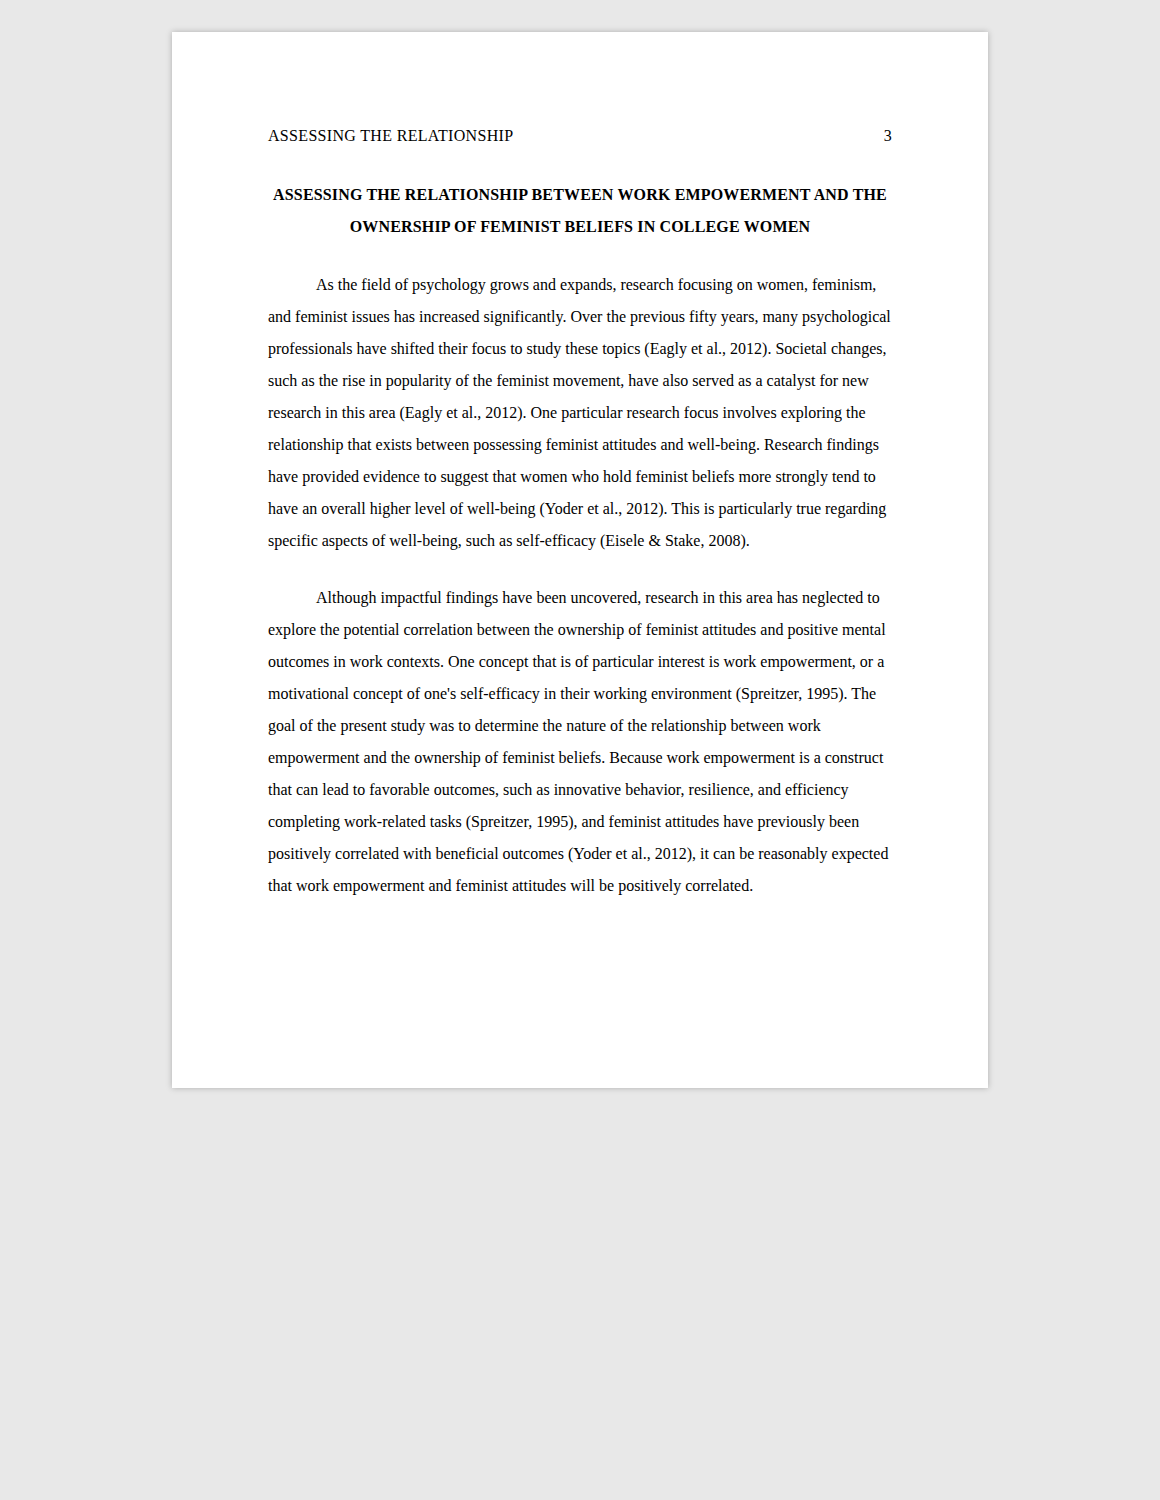Assessing the Relationship 3
Assessing the Relationship Between Work Empowerment and the Ownership of Feminist Beliefs in College Women
As the field of psychology grows and expands, research focusing on women, feminism, and feminist issues has increased significantly. Over the previous fifty years, many psychological professionals have shifted their focus to study these topics (Eagly et al., 2012). Societal changes, such as the rise in popularity of the feminist movement, have also served as a catalyst for new research in this area (Eagly et al., 2012). One particular research focus involves exploring the relationship that exists between possessing feminist attitudes and well-being. Research findings have provided evidence to suggest that women who hold feminist beliefs more strongly tend to have an overall higher level of well-being (Yoder et al., 2012). This is particularly true regarding specific aspects of well-being, such as self-efficacy (Eisele & Stake, 2008).
Although impactful findings have been uncovered, research in this area has neglected to explore the potential correlation between the ownership of feminist attitudes and positive mental outcomes in work contexts. One concept that is of particular interest is work empowerment, or a motivational concept of one's self-efficacy in their working environment (Spreitzer, 1995). The goal of the present study was to determine the nature of the relationship between work empowerment and the ownership of feminist beliefs. Because work empowerment is a construct that can lead to favorable outcomes, such as innovative behavior, resilience, and efficiency completing work-related tasks (Spreitzer, 1995), and feminist attitudes have previously been positively correlated with beneficial outcomes (Yoder et al., 2012), it can be reasonably expected that work empowerment and feminist attitudes will be positively correlated.